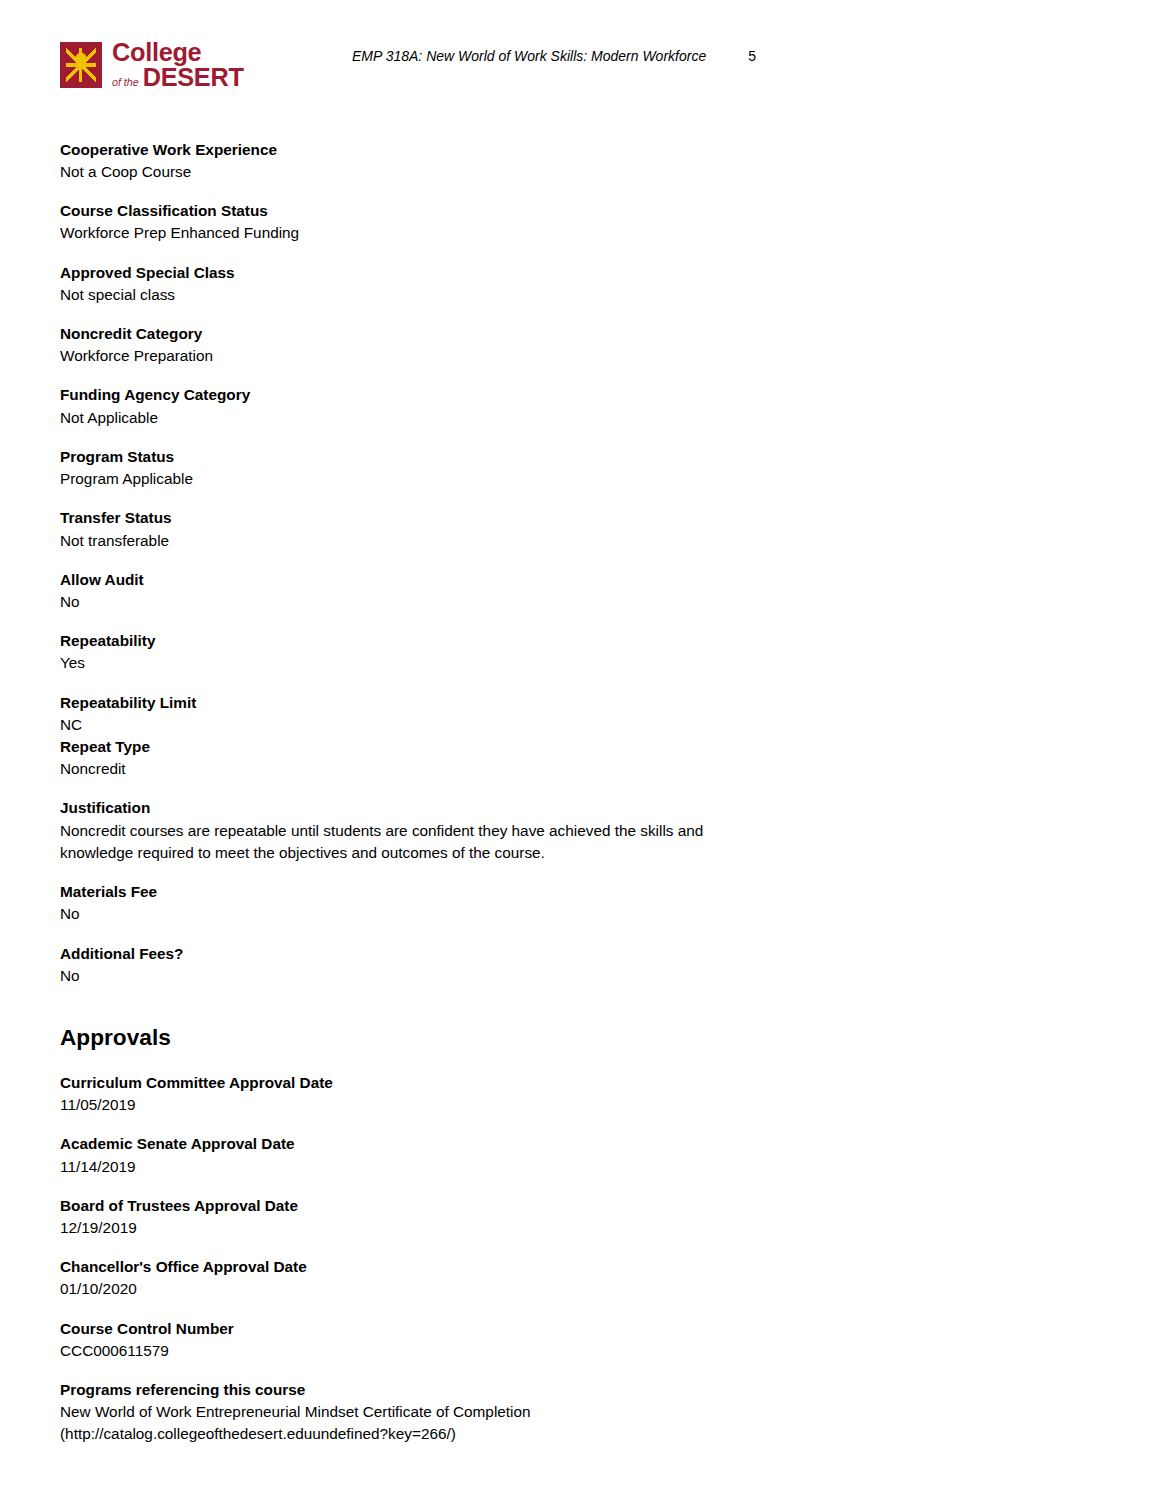College of the DESERT
EMP 318A: New World of Work Skills: Modern Workforce 5
Cooperative Work Experience
Not a Coop Course
Course Classification Status
Workforce Prep Enhanced Funding
Approved Special Class
Not special class
Noncredit Category
Workforce Preparation
Funding Agency Category
Not Applicable
Program Status
Program Applicable
Transfer Status
Not transferable
Allow Audit
No
Repeatability
Yes
Repeatability Limit
NC
Repeat Type
Noncredit
Justification
Noncredit courses are repeatable until students are confident they have achieved the skills and knowledge required to meet the objectives and outcomes of the course.
Materials Fee
No
Additional Fees?
No
Approvals
Curriculum Committee Approval Date
11/05/2019
Academic Senate Approval Date
11/14/2019
Board of Trustees Approval Date
12/19/2019
Chancellor's Office Approval Date
01/10/2020
Course Control Number
CCC000611579
Programs referencing this course
New World of Work Entrepreneurial Mindset Certificate of Completion (http://catalog.collegeofthedesert.eduundefined?key=266/)